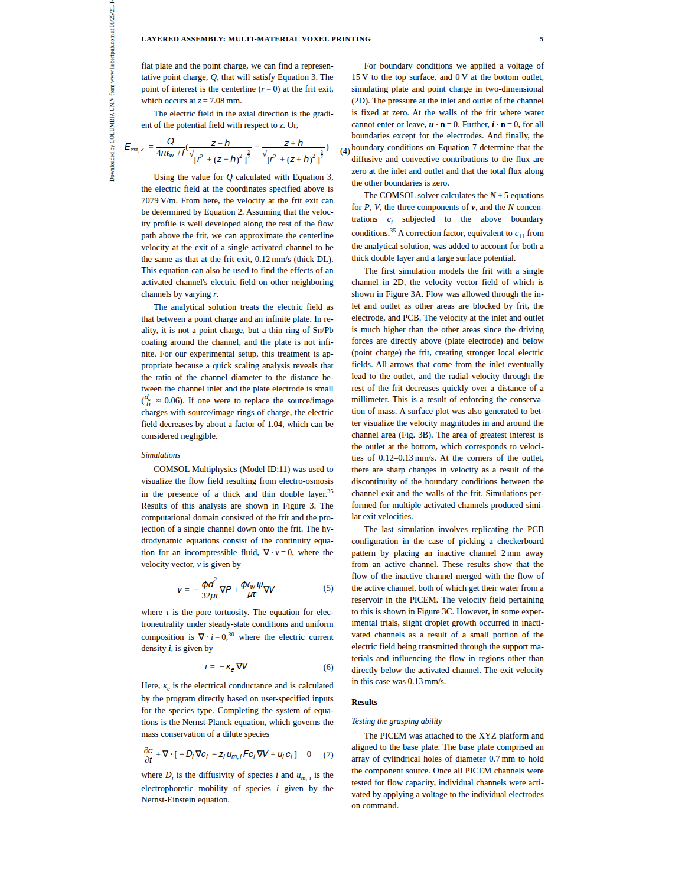Downloaded by COLUMBIA UNIV from www.liebertpub.com at 08/25/21. For personal use only.
Layered Assembly: Multi-Material Voxel Printing 5
flat plate and the point charge, we can find a representative point charge, Q, that will satisfy Equation 3. The point of interest is the centerline (r = 0) at the frit exit, which occurs at z = 7.08 mm.
The electric field in the axial direction is the gradient of the potential field with respect to z. Or,
Eext,z = Q 4πϵw/f ( z−h [r2+(z−h)2] 32 − z+h [r2+(z+h)2] 32 )
(4)
Using the value for Q calculated with Equation 3, the electric field at the coordinates specified above is 7079 V/m. From here, the velocity at the frit exit can be determined by Equation 2. Assuming that the velocity profile is well developed along the rest of the flow path above the frit, we can approximate the centerline velocity at the exit of a single activated channel to be the same as that at the frit exit, 0.12 mm/s (thick DL). This equation can also be used to find the effects of an activated channel's electric field on other neighboring channels by varying r.
The analytical solution treats the electric field as that between a point charge and an infinite plate. In reality, it is not a point charge, but a thin ring of Sn/Pb coating around the channel, and the plate is not infinite. For our experimental setup, this treatment is appropriate because a quick scaling analysis reveals that the ratio of the channel diameter to the distance between the channel inlet and the plate electrode is small (dch ≈ 0.06). If one were to replace the source/image charges with source/image rings of charge, the electric field decreases by about a factor of 1.04, which can be considered negligible.
Simulations
COMSOL Multiphysics (Model ID:11) was used to visualize the flow field resulting from electro-osmosis in the presence of a thick and thin double layer.35 Results of this analysis are shown in Figure 3. The computational domain consisted of the frit and the projection of a single channel down onto the frit. The hydrodynamic equations consist of the continuity equation for an incompressible fluid, ∇ · v = 0, where the velocity vector, v is given by
v=− ϕd¯2 32μτ ∇P + ϕϵwψ μτ ∇V
(5)
where τ is the pore tortuosity. The equation for electroneutrality under steady-state conditions and uniform composition is ∇ · i = 0,30 where the electric current density i, is given by
i = − κe ∇V
(6)
Here, κe is the electrical conductance and is calculated by the program directly based on user-specified inputs for the species type. Completing the system of equations is the Nernst-Planck equation, which governs the mass conservation of a dilute species
∂c∂t + ∇· [ −Di∇ci −zium,iFci∇V +uici ] =0
(7)
where Di is the diffusivity of species i and um, i is the electrophoretic mobility of species i given by the Nernst-Einstein equation.
For boundary conditions we applied a voltage of 15 V to the top surface, and 0 V at the bottom outlet, simulating plate and point charge in two-dimensional (2D). The pressure at the inlet and outlet of the channel is fixed at zero. At the walls of the frit where water cannot enter or leave, u · n = 0. Further, i · n = 0, for all boundaries except for the electrodes. And finally, the boundary conditions on Equation 7 determine that the diffusive and convective contributions to the flux are zero at the inlet and outlet and that the total flux along the other boundaries is zero.
The COMSOL solver calculates the N + 5 equations for P, V, the three components of v, and the N concentrations ci subjected to the above boundary conditions.35 A correction factor, equivalent to c11 from the analytical solution, was added to account for both a thick double layer and a large surface potential.
The first simulation models the frit with a single channel in 2D, the velocity vector field of which is shown in Figure 3A. Flow was allowed through the inlet and outlet as other areas are blocked by frit, the electrode, and PCB. The velocity at the inlet and outlet is much higher than the other areas since the driving forces are directly above (plate electrode) and below (point charge) the frit, creating stronger local electric fields. All arrows that come from the inlet eventually lead to the outlet, and the radial velocity through the rest of the frit decreases quickly over a distance of a millimeter. This is a result of enforcing the conservation of mass. A surface plot was also generated to better visualize the velocity magnitudes in and around the channel area (Fig. 3B). The area of greatest interest is the outlet at the bottom, which corresponds to velocities of 0.12–0.13 mm/s. At the corners of the outlet, there are sharp changes in velocity as a result of the discontinuity of the boundary conditions between the channel exit and the walls of the frit. Simulations performed for multiple activated channels produced similar exit velocities.
The last simulation involves replicating the PCB configuration in the case of picking a checkerboard pattern by placing an inactive channel 2 mm away from an active channel. These results show that the flow of the inactive channel merged with the flow of the active channel, both of which get their water from a reservoir in the PICEM. The velocity field pertaining to this is shown in Figure 3C. However, in some experimental trials, slight droplet growth occurred in inactivated channels as a result of a small portion of the electric field being transmitted through the support materials and influencing the flow in regions other than directly below the activated channel. The exit velocity in this case was 0.13 mm/s.
Results
Testing the grasping ability
The PICEM was attached to the XYZ platform and aligned to the base plate. The base plate comprised an array of cylindrical holes of diameter 0.7 mm to hold the component source. Once all PICEM channels were tested for flow capacity, individual channels were activated by applying a voltage to the individual electrodes on command.